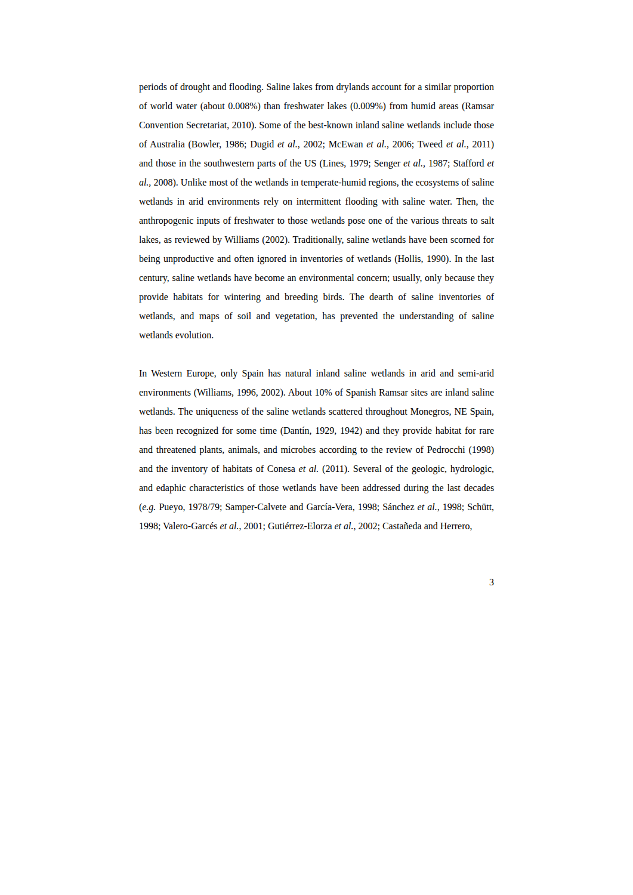periods of drought and flooding. Saline lakes from drylands account for a similar proportion of world water (about 0.008%) than freshwater lakes (0.009%) from humid areas (Ramsar Convention Secretariat, 2010). Some of the best-known inland saline wetlands include those of Australia (Bowler, 1986; Dugid et al., 2002; McEwan et al., 2006; Tweed et al., 2011) and those in the southwestern parts of the US (Lines, 1979; Senger et al., 1987; Stafford et al., 2008). Unlike most of the wetlands in temperate-humid regions, the ecosystems of saline wetlands in arid environments rely on intermittent flooding with saline water. Then, the anthropogenic inputs of freshwater to those wetlands pose one of the various threats to salt lakes, as reviewed by Williams (2002). Traditionally, saline wetlands have been scorned for being unproductive and often ignored in inventories of wetlands (Hollis, 1990). In the last century, saline wetlands have become an environmental concern; usually, only because they provide habitats for wintering and breeding birds. The dearth of saline inventories of wetlands, and maps of soil and vegetation, has prevented the understanding of saline wetlands evolution.
In Western Europe, only Spain has natural inland saline wetlands in arid and semi-arid environments (Williams, 1996, 2002). About 10% of Spanish Ramsar sites are inland saline wetlands. The uniqueness of the saline wetlands scattered throughout Monegros, NE Spain, has been recognized for some time (Dantín, 1929, 1942) and they provide habitat for rare and threatened plants, animals, and microbes according to the review of Pedrocchi (1998) and the inventory of habitats of Conesa et al. (2011). Several of the geologic, hydrologic, and edaphic characteristics of those wetlands have been addressed during the last decades (e.g. Pueyo, 1978/79; Samper-Calvete and García-Vera, 1998; Sánchez et al., 1998; Schütt, 1998; Valero-Garcés et al., 2001; Gutiérrez-Elorza et al., 2002; Castañeda and Herrero,
3